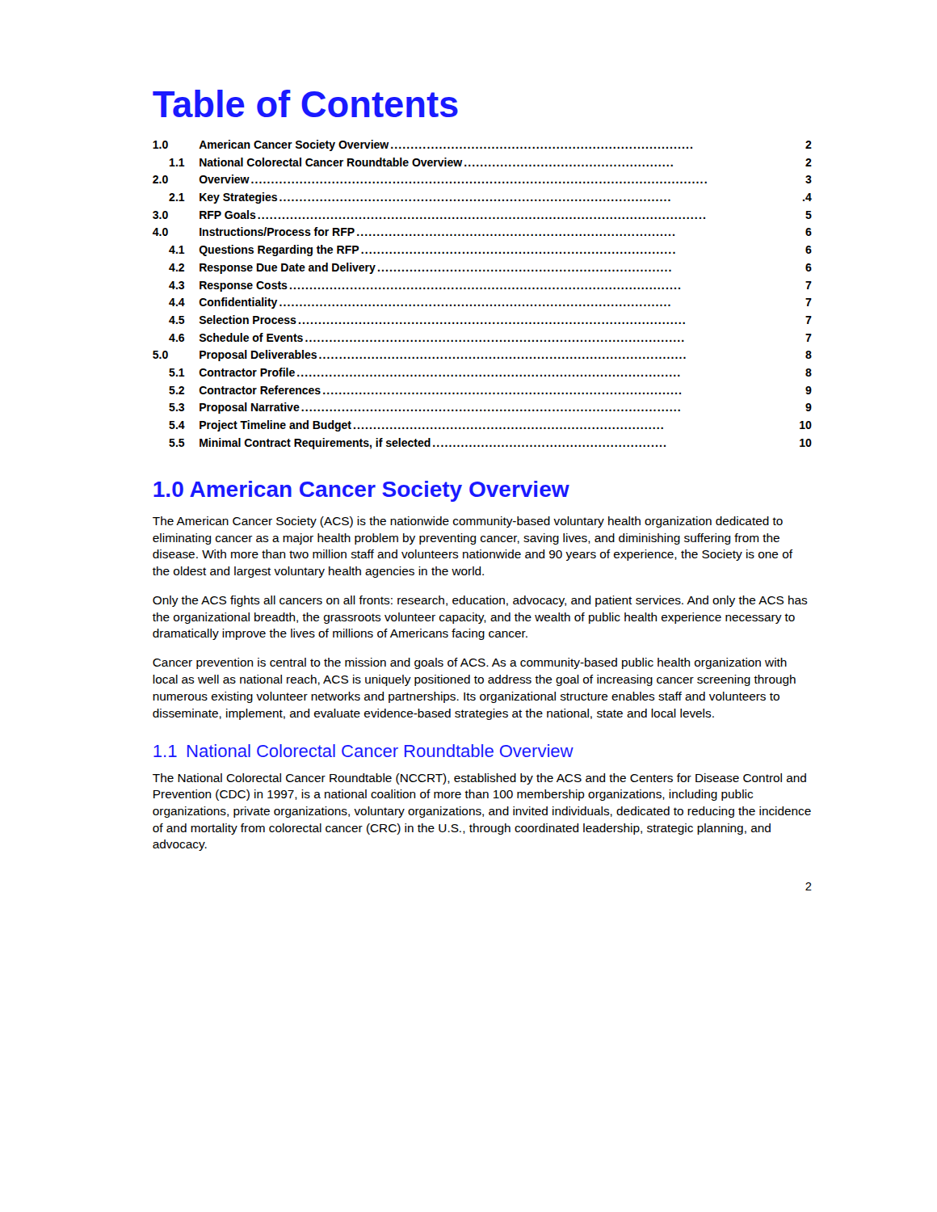Table of Contents
1.0 American Cancer Society Overview........................................................................... 2
1.1 National Colorectal Cancer Roundtable Overview.................................................... 2
2.0 Overview................................................................................................................. 3
2.1 Key Strategies..................................................................................................4
3.0 RFP Goals............................................................................................................... 5
4.0 Instructions/Process for RFP............................................................................... 6
4.1 Questions Regarding the RFP.............................................................................. 6
4.2 Response Due Date and Delivery......................................................................... 6
4.3 Response Costs................................................................................................. 7
4.4 Confidentiality................................................................................................. 7
4.5 Selection Process................................................................................................ 7
4.6 Schedule of Events.............................................................................................. 7
5.0 Proposal Deliverables........................................................................................... 8
5.1 Contractor Profile............................................................................................... 8
5.2 Contractor References......................................................................................... 9
5.3 Proposal Narrative.............................................................................................. 9
5.4 Project Timeline and Budget............................................................................. 10
5.5 Minimal Contract Requirements, if selected.......................................................... 10
1.0 American Cancer Society Overview
The American Cancer Society (ACS) is the nationwide community-based voluntary health organization dedicated to eliminating cancer as a major health problem by preventing cancer, saving lives, and diminishing suffering from the disease. With more than two million staff and volunteers nationwide and 90 years of experience, the Society is one of the oldest and largest voluntary health agencies in the world.
Only the ACS fights all cancers on all fronts: research, education, advocacy, and patient services. And only the ACS has the organizational breadth, the grassroots volunteer capacity, and the wealth of public health experience necessary to dramatically improve the lives of millions of Americans facing cancer.
Cancer prevention is central to the mission and goals of ACS. As a community-based public health organization with local as well as national reach, ACS is uniquely positioned to address the goal of increasing cancer screening through numerous existing volunteer networks and partnerships. Its organizational structure enables staff and volunteers to disseminate, implement, and evaluate evidence-based strategies at the national, state and local levels.
1.1 National Colorectal Cancer Roundtable Overview
The National Colorectal Cancer Roundtable (NCCRT), established by the ACS and the Centers for Disease Control and Prevention (CDC) in 1997, is a national coalition of more than 100 membership organizations, including public organizations, private organizations, voluntary organizations, and invited individuals, dedicated to reducing the incidence of and mortality from colorectal cancer (CRC) in the U.S., through coordinated leadership, strategic planning, and advocacy.
2